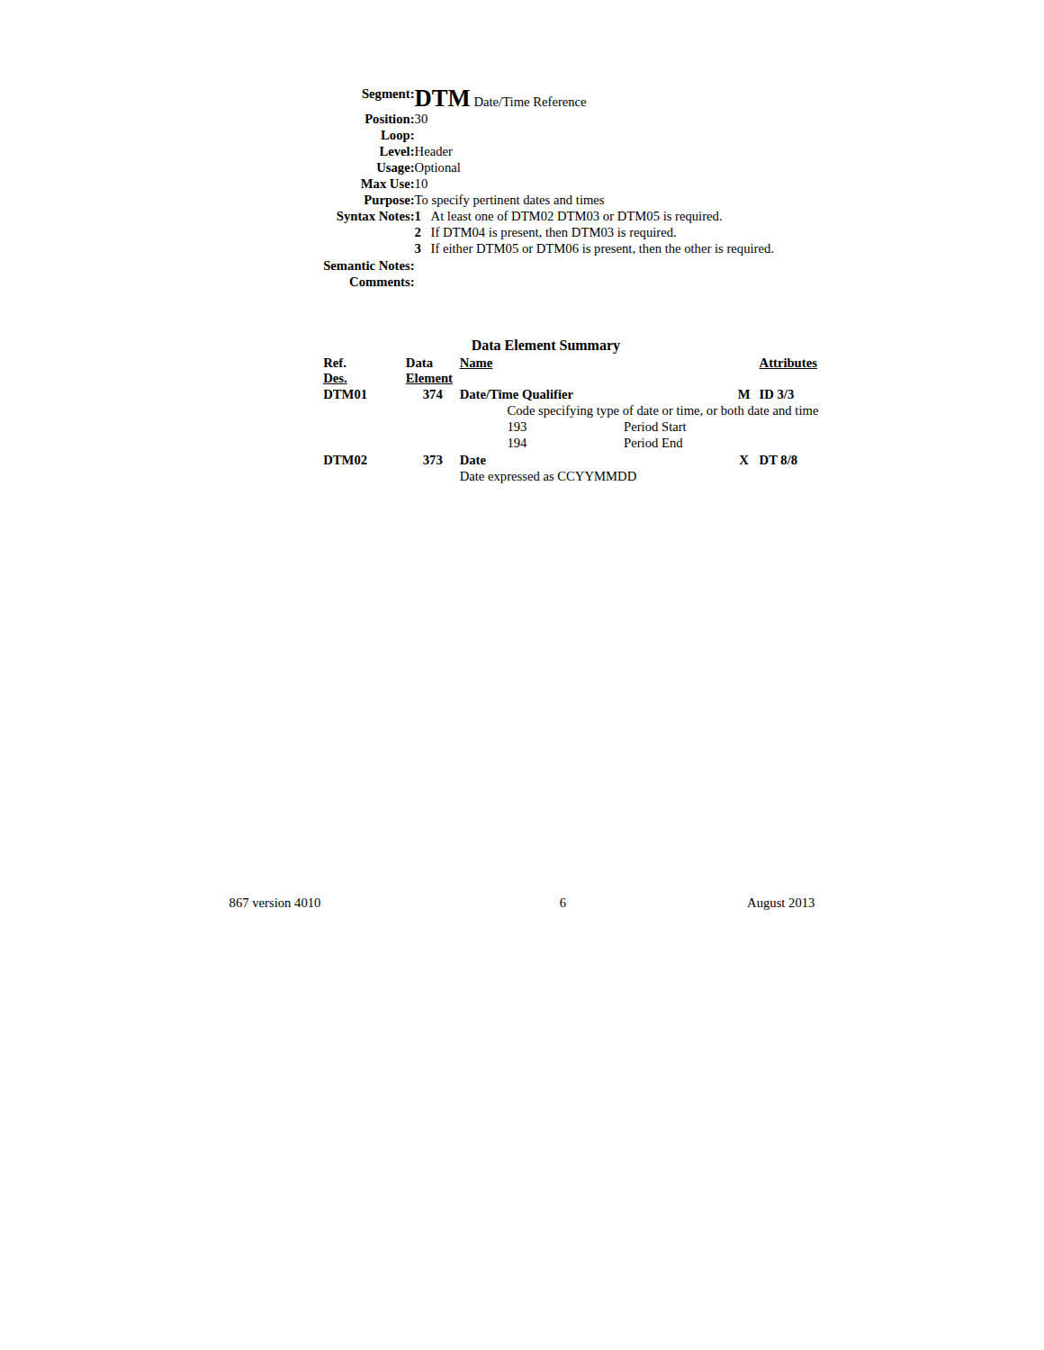| Segment: | DTM Date/Time Reference |
| Position: | 30 |
| Loop: | |
| Level: | Header |
| Usage: | Optional |
| Max Use: | 10 |
| Purpose: | To specify pertinent dates and times |
| Syntax Notes: | / 1 / At least one of DTM02 DTM03 or DTM05 is required. / / 2 / If DTM04 is present, then DTM03 is required. / / 3 / If either DTM05 or DTM06 is present, then the other is required. / |
| Semantic Notes: | |
| Comments: | |
Data Element Summary
| Ref. Des. | Data Element | Name | | Attributes |
| --- | --- | --- | --- | --- |
| DTM01 | 374 | Date/Time Qualifier | M | ID 3/3 |
| | | Code specifying type of date or time, or both date and time |
| | | / 193 / Period Start / / 194 / Period End / |
| DTM02 | 373 | Date | X | DT 8/8 |
| | | Date expressed as CCYYMMDD |
| 867 version 4010 | 6 | August 2013 |